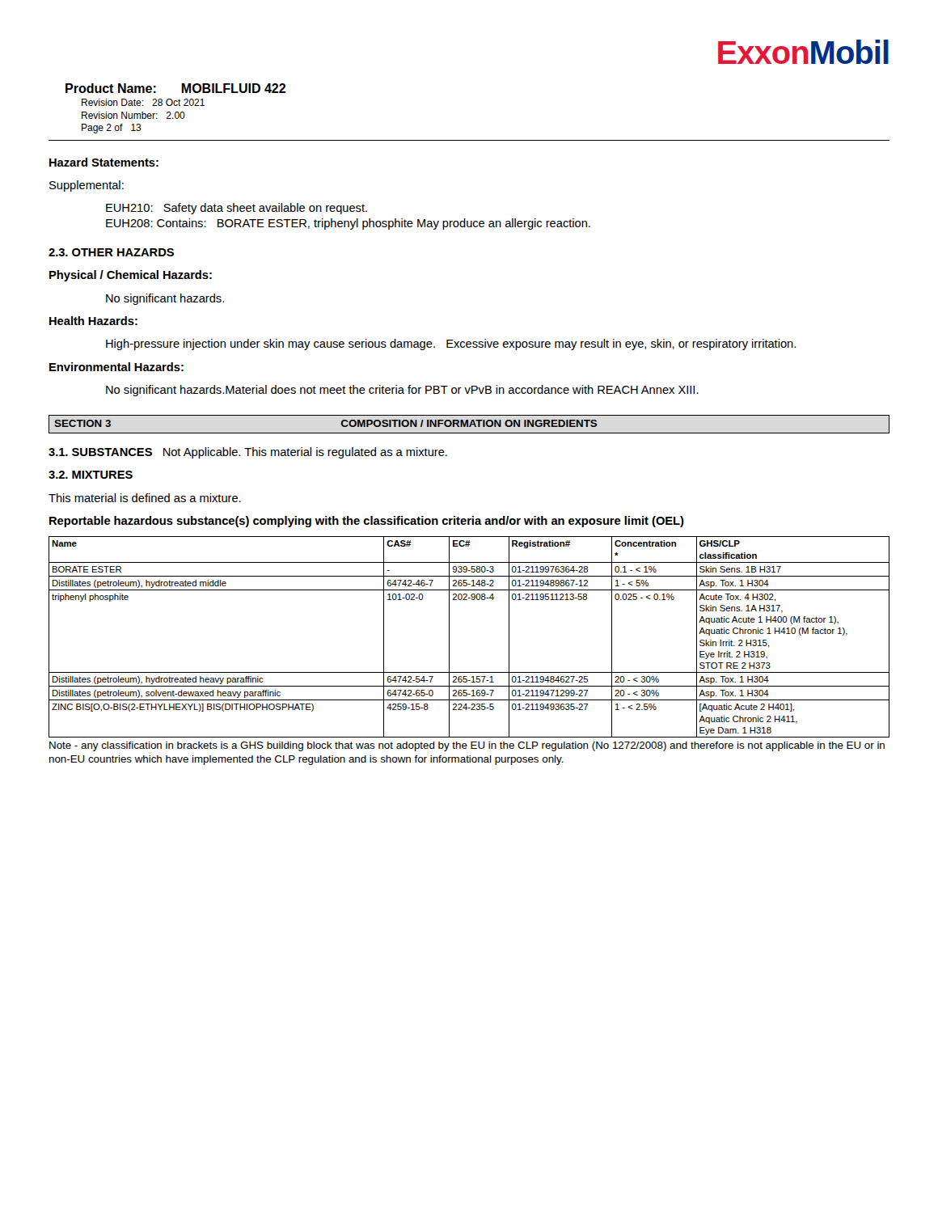Exxon Mobil
Product Name: MOBILFLUID 422
Revision Date: 28 Oct 2021
Revision Number: 2.00
Page 2 of 13
Hazard Statements:
Supplemental:
EUH210: Safety data sheet available on request.
EUH208: Contains: BORATE ESTER, triphenyl phosphite May produce an allergic reaction.
2.3. OTHER HAZARDS
Physical / Chemical Hazards:
No significant hazards.
Health Hazards:
High-pressure injection under skin may cause serious damage. Excessive exposure may result in eye, skin, or respiratory irritation.
Environmental Hazards:
No significant hazards.Material does not meet the criteria for PBT or vPvB in accordance with REACH Annex XIII.
SECTION 3 COMPOSITION / INFORMATION ON INGREDIENTS
3.1. SUBSTANCES Not Applicable. This material is regulated as a mixture.
3.2. MIXTURES
This material is defined as a mixture.
Reportable hazardous substance(s) complying with the classification criteria and/or with an exposure limit (OEL)
| Name | CAS# | EC# | Registration# | Concentration * | GHS/CLP classification |
| --- | --- | --- | --- | --- | --- |
| BORATE ESTER | - | 939-580-3 | 01-2119976364-28 | 0.1 - < 1% | Skin Sens. 1B H317 |
| Distillates (petroleum), hydrotreated middle | 64742-46-7 | 265-148-2 | 01-2119489867-12 | 1 - < 5% | Asp. Tox. 1 H304 |
| triphenyl phosphite | 101-02-0 | 202-908-4 | 01-2119511213-58 | 0.025 - < 0.1% | Acute Tox. 4 H302, Skin Sens. 1A H317, Aquatic Acute 1 H400 (M factor 1), Aquatic Chronic 1 H410 (M factor 1), Skin Irrit. 2 H315, Eye Irrit. 2 H319, STOT RE 2 H373 |
| Distillates (petroleum), hydrotreated heavy paraffinic | 64742-54-7 | 265-157-1 | 01-2119484627-25 | 20 - < 30% | Asp. Tox. 1 H304 |
| Distillates (petroleum), solvent-dewaxed heavy paraffinic | 64742-65-0 | 265-169-7 | 01-2119471299-27 | 20 - < 30% | Asp. Tox. 1 H304 |
| ZINC BIS[O,O-BIS(2-ETHYLHEXYL)] BIS(DITHIOPHOSPHATE) | 4259-15-8 | 224-235-5 | 01-2119493635-27 | 1 - < 2.5% | [Aquatic Acute 2 H401], Aquatic Chronic 2 H411, Eye Dam. 1 H318 |
Note - any classification in brackets is a GHS building block that was not adopted by the EU in the CLP regulation (No 1272/2008) and therefore is not applicable in the EU or in non-EU countries which have implemented the CLP regulation and is shown for informational purposes only.